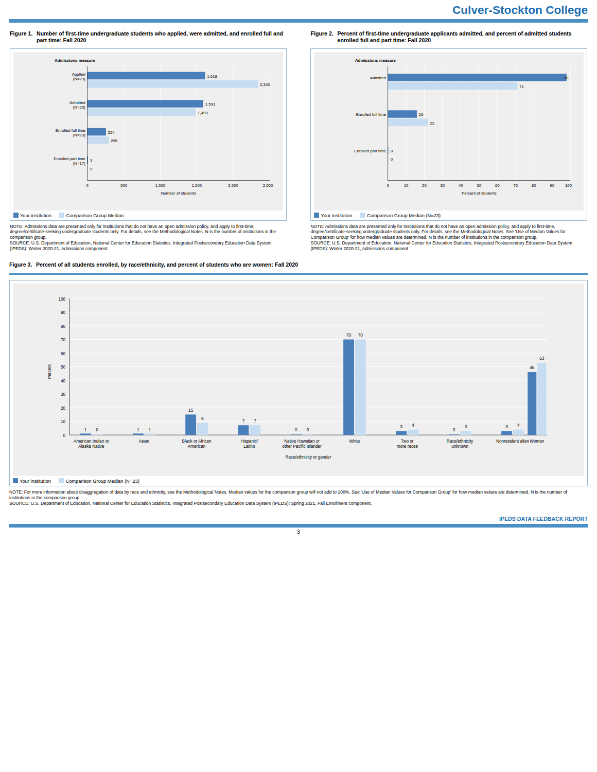Culver-Stockton College
| Figure 1. Number of first-time undergraduate students who applied, were admitted, and enrolled full and part time: Fall 2020 Admissions measure 1,618 2,340 Applied (N=23) 1,591 1,490 Admitted (N=23) 254 295 Enrolled full time (N=23) 1 0 Enrolled part time (N=17) 0 500 1,000 1,500 2,000 2,500 Number of students Your institution Comparison Group Median NOTE: Admissions data are presented only for institutions that do not have an open admission policy, and apply to first-time, degree/certificate-seeking undergraduate students only. For details, see the Methodological Notes. N is the number of institutions in the comparison group. SOURCE: U.S. Department of Education, National Center for Education Statistics, Integrated Postsecondary Education Data System (IPEDS): Winter 2020-21, Admissions component. | | Figure 2. Percent of first-time undergraduate applicants admitted, and percent of admitted students enrolled full and part time: Fall 2020 Admissions measure 98 71 Admitted 16 22 Enrolled full time 0 0 Enrolled part time 0 10 20 30 40 50 60 70 80 90 100 Percent of students Your institution Comparison Group Median (N=23) NOTE: Admissions data are presented only for institutions that do not have an open admission policy, and apply to first-time, degree/certificate-seeking undergraduate students only. For details, see the Methodological Notes. See 'Use of Median Values for Comparison Group' for how median values are determined. N is the number of institutions in the comparison group. SOURCE: U.S. Department of Education, National Center for Education Statistics, Integrated Postsecondary Education Data System (IPEDS): Winter 2020-21, Admissions component. |
Figure 3. Percent of all students enrolled, by race/ethnicity, and percent of students who are women: Fall 2020
100 90 80 70 60 50 40 30 20 10 0 Percent 1 0 1 1 15 9 7 7 0 0 70 70 3 4 0 3 3 4 46 53 American Indian or Alaska Native Asian Black or African American Hispanic/ Latino Native Hawaiian or other Pacific Islander White Two or more races Race/ethnicity unknown Nonresident alien Women Race/ethnicity or gender
Your institution Comparison Group Median (N=23)
NOTE: For more information about disaggregation of data by race and ethnicity, see the Methodological Notes. Median values for the comparison group will not add to 100%. See 'Use of Median Values for Comparison Group' for how median values are determined. N is the number of institutions in the comparison group.
SOURCE: U.S. Department of Education, National Center for Education Statistics, Integrated Postsecondary Education Data System (IPEDS): Spring 2021, Fall Enrollment component.
IPEDS DATA FEEDBACK REPORT
3